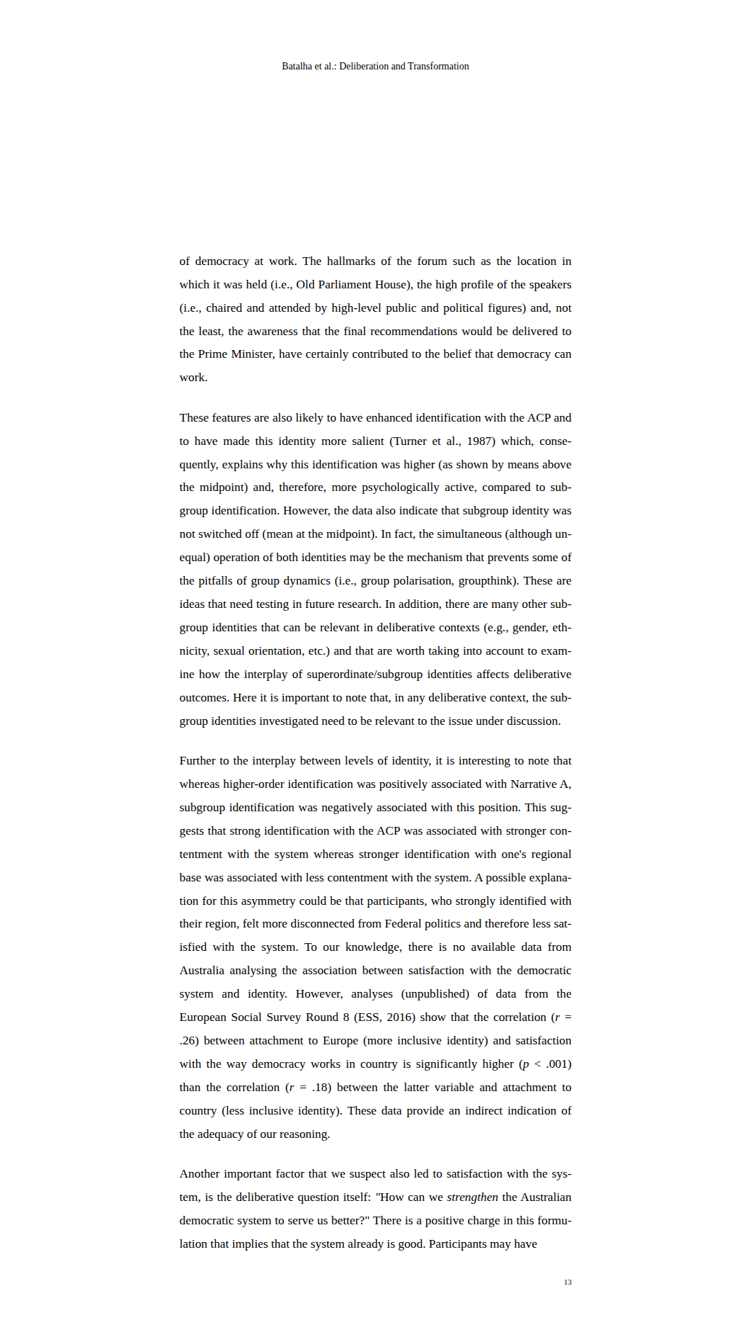Batalha et al.: Deliberation and Transformation
of democracy at work. The hallmarks of the forum such as the location in which it was held (i.e., Old Parliament House), the high profile of the speakers (i.e., chaired and attended by high-level public and political figures) and, not the least, the awareness that the final recommendations would be delivered to the Prime Minister, have certainly contributed to the belief that democracy can work.
These features are also likely to have enhanced identification with the ACP and to have made this identity more salient (Turner et al., 1987) which, consequently, explains why this identification was higher (as shown by means above the midpoint) and, therefore, more psychologically active, compared to subgroup identification. However, the data also indicate that subgroup identity was not switched off (mean at the midpoint). In fact, the simultaneous (although unequal) operation of both identities may be the mechanism that prevents some of the pitfalls of group dynamics (i.e., group polarisation, groupthink). These are ideas that need testing in future research. In addition, there are many other subgroup identities that can be relevant in deliberative contexts (e.g., gender, ethnicity, sexual orientation, etc.) and that are worth taking into account to examine how the interplay of superordinate/subgroup identities affects deliberative outcomes. Here it is important to note that, in any deliberative context, the subgroup identities investigated need to be relevant to the issue under discussion.
Further to the interplay between levels of identity, it is interesting to note that whereas higher-order identification was positively associated with Narrative A, subgroup identification was negatively associated with this position. This suggests that strong identification with the ACP was associated with stronger contentment with the system whereas stronger identification with one's regional base was associated with less contentment with the system. A possible explanation for this asymmetry could be that participants, who strongly identified with their region, felt more disconnected from Federal politics and therefore less satisfied with the system. To our knowledge, there is no available data from Australia analysing the association between satisfaction with the democratic system and identity. However, analyses (unpublished) of data from the European Social Survey Round 8 (ESS, 2016) show that the correlation (r = .26) between attachment to Europe (more inclusive identity) and satisfaction with the way democracy works in country is significantly higher (p < .001) than the correlation (r = .18) between the latter variable and attachment to country (less inclusive identity). These data provide an indirect indication of the adequacy of our reasoning.
Another important factor that we suspect also led to satisfaction with the system, is the deliberative question itself: "How can we strengthen the Australian democratic system to serve us better?" There is a positive charge in this formulation that implies that the system already is good. Participants may have
13